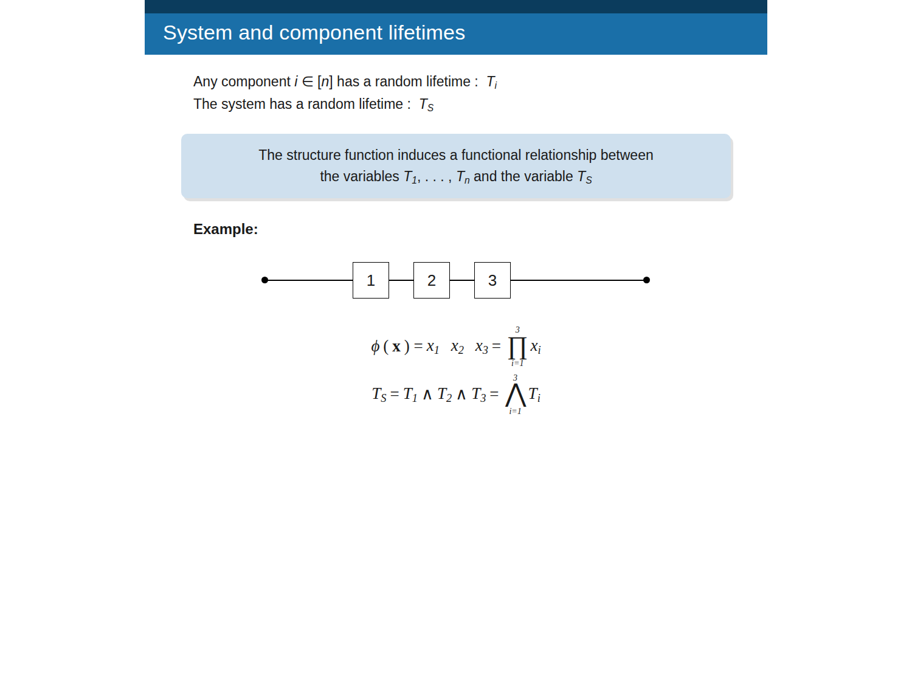System and component lifetimes
Any component i ∈ [n] has a random lifetime : Ti
The system has a random lifetime : TS
The structure function induces a functional relationship between
the variables T1, . . . , Tn and the variable TS
Example:
1 2 3
ϕ(x) = x1 x2 x3 = 3 ∏ i=1 xi
TS = T1 ∧ T2 ∧ T3 = 3 ⋀ i=1 Ti